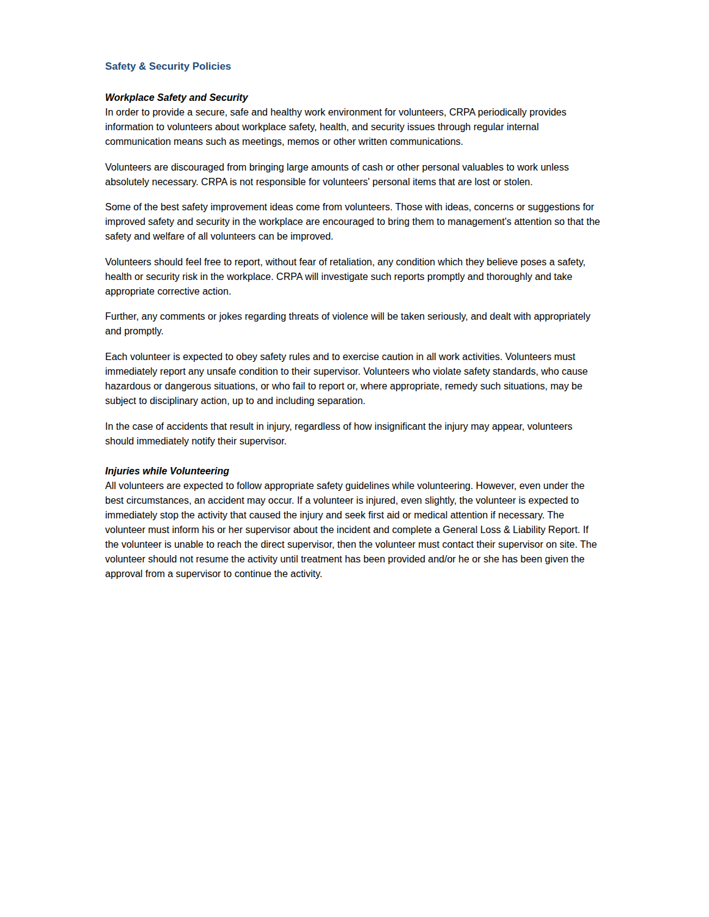Safety & Security Policies
Workplace Safety and Security
In order to provide a secure, safe and healthy work environment for volunteers, CRPA periodically provides information to volunteers about workplace safety, health, and security issues through regular internal communication means such as meetings, memos or other written communications.
Volunteers are discouraged from bringing large amounts of cash or other personal valuables to work unless absolutely necessary. CRPA is not responsible for volunteers' personal items that are lost or stolen.
Some of the best safety improvement ideas come from volunteers. Those with ideas, concerns or suggestions for improved safety and security in the workplace are encouraged to bring them to management's attention so that the safety and welfare of all volunteers can be improved.
Volunteers should feel free to report, without fear of retaliation, any condition which they believe poses a safety, health or security risk in the workplace. CRPA will investigate such reports promptly and thoroughly and take appropriate corrective action.
Further, any comments or jokes regarding threats of violence will be taken seriously, and dealt with appropriately and promptly.
Each volunteer is expected to obey safety rules and to exercise caution in all work activities. Volunteers must immediately report any unsafe condition to their supervisor. Volunteers who violate safety standards, who cause hazardous or dangerous situations, or who fail to report or, where appropriate, remedy such situations, may be subject to disciplinary action, up to and including separation.
In the case of accidents that result in injury, regardless of how insignificant the injury may appear, volunteers should immediately notify their supervisor.
Injuries while Volunteering
All volunteers are expected to follow appropriate safety guidelines while volunteering. However, even under the best circumstances, an accident may occur. If a volunteer is injured, even slightly, the volunteer is expected to immediately stop the activity that caused the injury and seek first aid or medical attention if necessary. The volunteer must inform his or her supervisor about the incident and complete a General Loss & Liability Report. If the volunteer is unable to reach the direct supervisor, then the volunteer must contact their supervisor on site. The volunteer should not resume the activity until treatment has been provided and/or he or she has been given the approval from a supervisor to continue the activity.